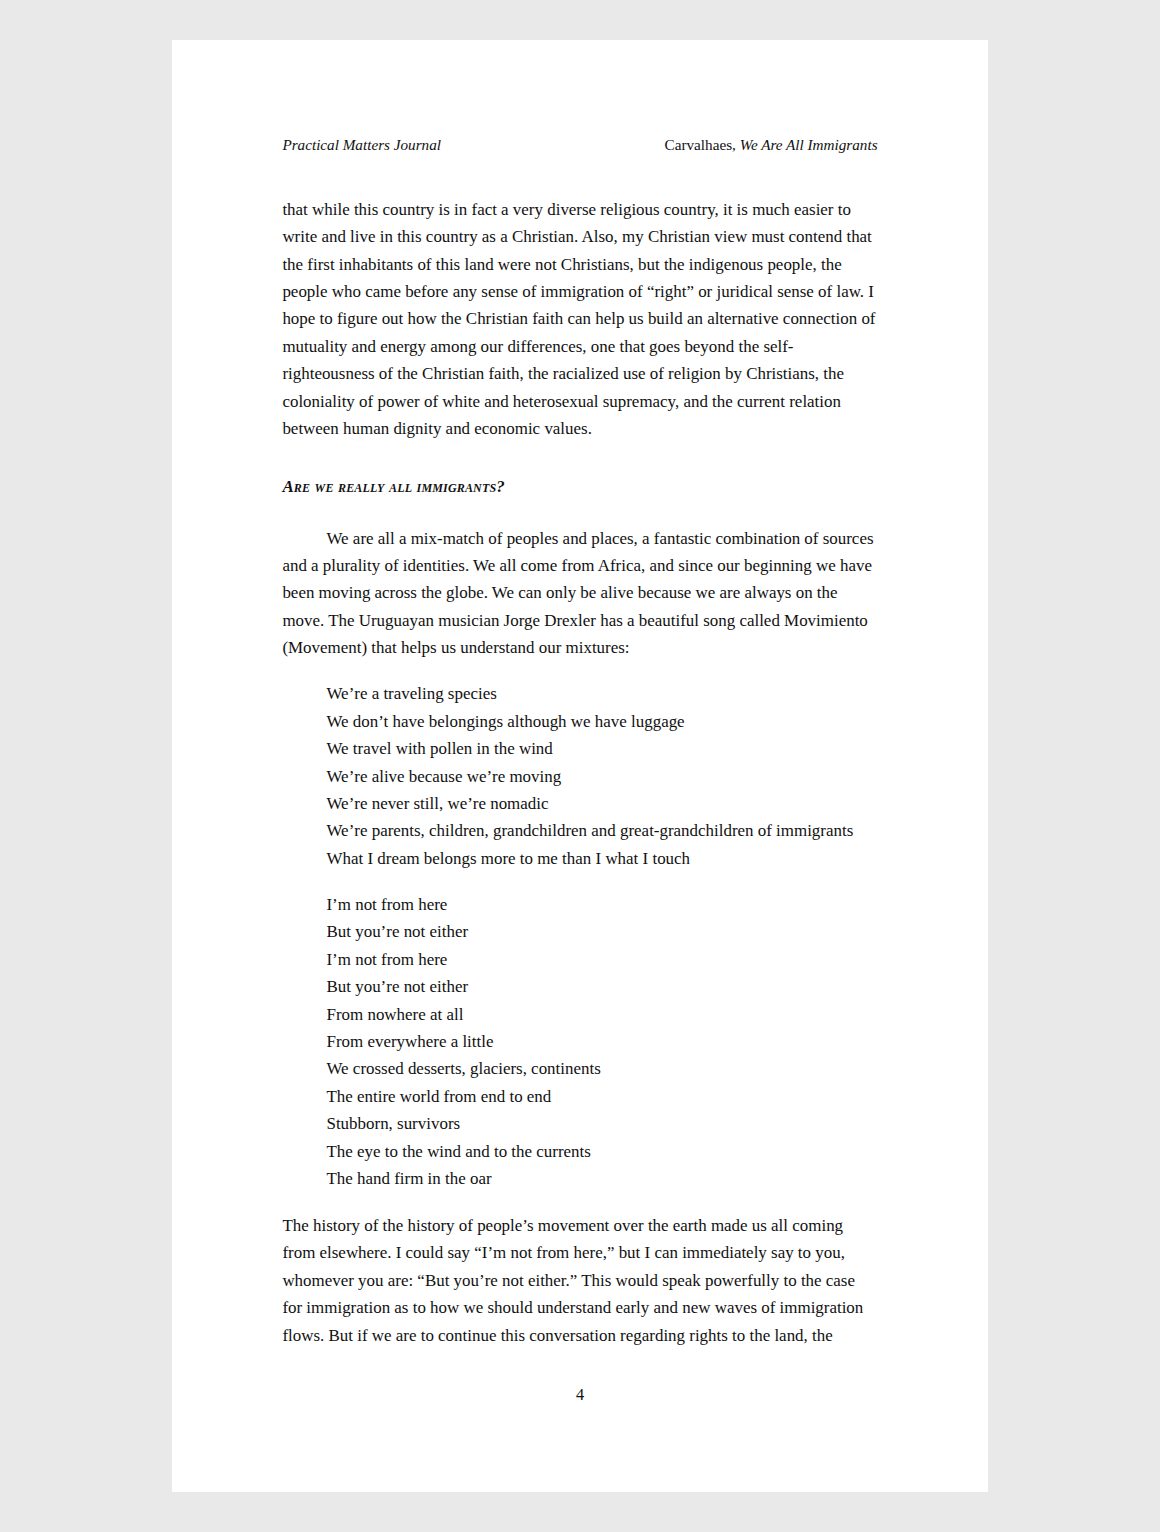Practical Matters Journal
Carvalhaes, We Are All Immigrants
that while this country is in fact a very diverse religious country, it is much easier to write and live in this country as a Christian. Also, my Christian view must contend that the first inhabitants of this land were not Christians, but the indigenous people, the people who came before any sense of immigration of “right” or juridical sense of law. I hope to figure out how the Christian faith can help us build an alternative connection of mutuality and energy among our differences, one that goes beyond the self-righteousness of the Christian faith, the racialized use of religion by Christians, the coloniality of power of white and heterosexual supremacy, and the current relation between human dignity and economic values.
Are we really all immigrants?
We are all a mix-match of peoples and places, a fantastic combination of sources and a plurality of identities. We all come from Africa, and since our beginning we have been moving across the globe. We can only be alive because we are always on the move. The Uruguayan musician Jorge Drexler has a beautiful song called Movimiento (Movement) that helps us understand our mixtures:
We’re a traveling species
We don’t have belongings although we have luggage
We travel with pollen in the wind
We’re alive because we’re moving
We’re never still, we’re nomadic
We’re parents, children, grandchildren and great-grandchildren of immigrants
What I dream belongs more to me than I what I touch
I’m not from here
But you’re not either
I’m not from here
But you’re not either
From nowhere at all
From everywhere a little
We crossed desserts, glaciers, continents
The entire world from end to end
Stubborn, survivors
The eye to the wind and to the currents
The hand firm in the oar
The history of the history of people’s movement over the earth made us all coming from elsewhere. I could say “I’m not from here,” but I can immediately say to you, whomever you are: “But you’re not either.” This would speak powerfully to the case for immigration as to how we should understand early and new waves of immigration flows. But if we are to continue this conversation regarding rights to the land, the
4